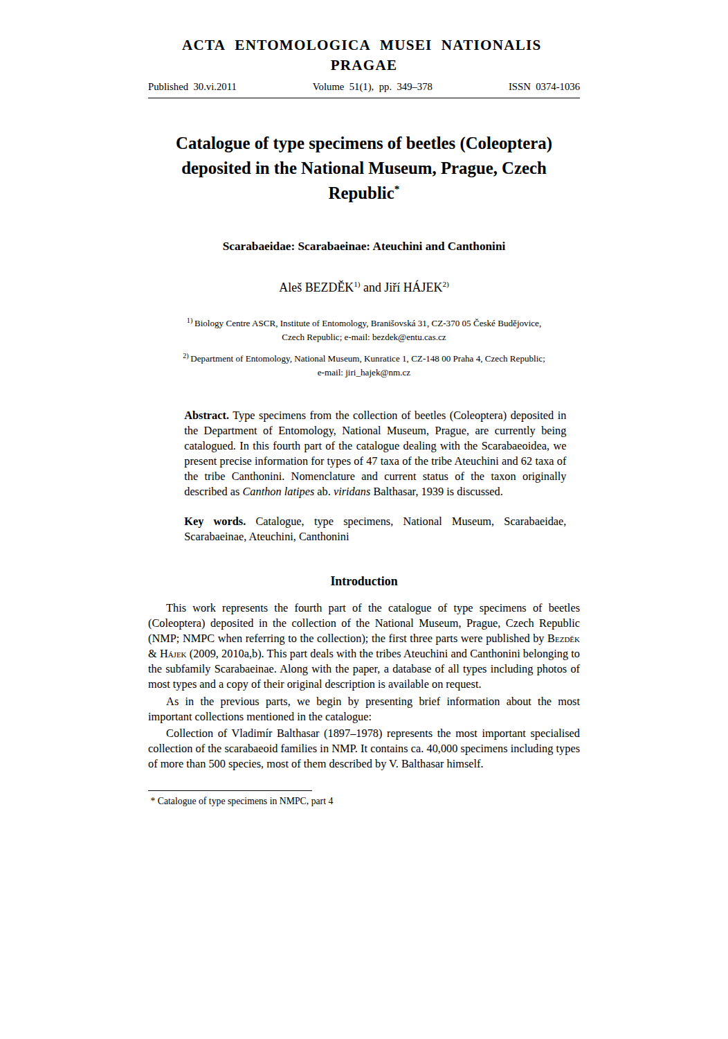ACTA ENTOMOLOGICA MUSEI NATIONALIS PRAGAE
Published 30.vi.2011 Volume 51(1), pp. 349–378 ISSN 0374-1036
Catalogue of type specimens of beetles (Coleoptera)
deposited in the National Museum, Prague, Czech Republic*
Scarabaeidae: Scarabaeinae: Ateuchini and Canthonini
Aleš BEZDĚK1) and Jiří HÁJEK2)
1) Biology Centre ASCR, Institute of Entomology, Branišovská 31, CZ-370 05 České Budějovice,
Czech Republic; e-mail: bezdek@entu.cas.cz
2) Department of Entomology, National Museum, Kunratice 1, CZ-148 00 Praha 4, Czech Republic;
e-mail: jiri_hajek@nm.cz
Abstract. Type specimens from the collection of beetles (Coleoptera) deposited in the Department of Entomology, National Museum, Prague, are currently being catalogued. In this fourth part of the catalogue dealing with the Scarabaeoidea, we present precise information for types of 47 taxa of the tribe Ateuchini and 62 taxa of the tribe Canthonini. Nomenclature and current status of the taxon originally described as Canthon latipes ab. viridans Balthasar, 1939 is discussed.
Key words. Catalogue, type specimens, National Museum, Scarabaeidae, Scarabaeinae, Ateuchini, Canthonini
Introduction
This work represents the fourth part of the catalogue of type specimens of beetles (Coleoptera) deposited in the collection of the National Museum, Prague, Czech Republic (NMP; NMPC when referring to the collection); the first three parts were published by Bezděk & Hájek (2009, 2010a,b). This part deals with the tribes Ateuchini and Canthonini belonging to the subfamily Scarabaeinae. Along with the paper, a database of all types including photos of most types and a copy of their original description is available on request.
As in the previous parts, we begin by presenting brief information about the most important collections mentioned in the catalogue:
Collection of Vladimír Balthasar (1897–1978) represents the most important specialised collection of the scarabaeoid families in NMP. It contains ca. 40,000 specimens including types of more than 500 species, most of them described by V. Balthasar himself.
* Catalogue of type specimens in NMPC, part 4